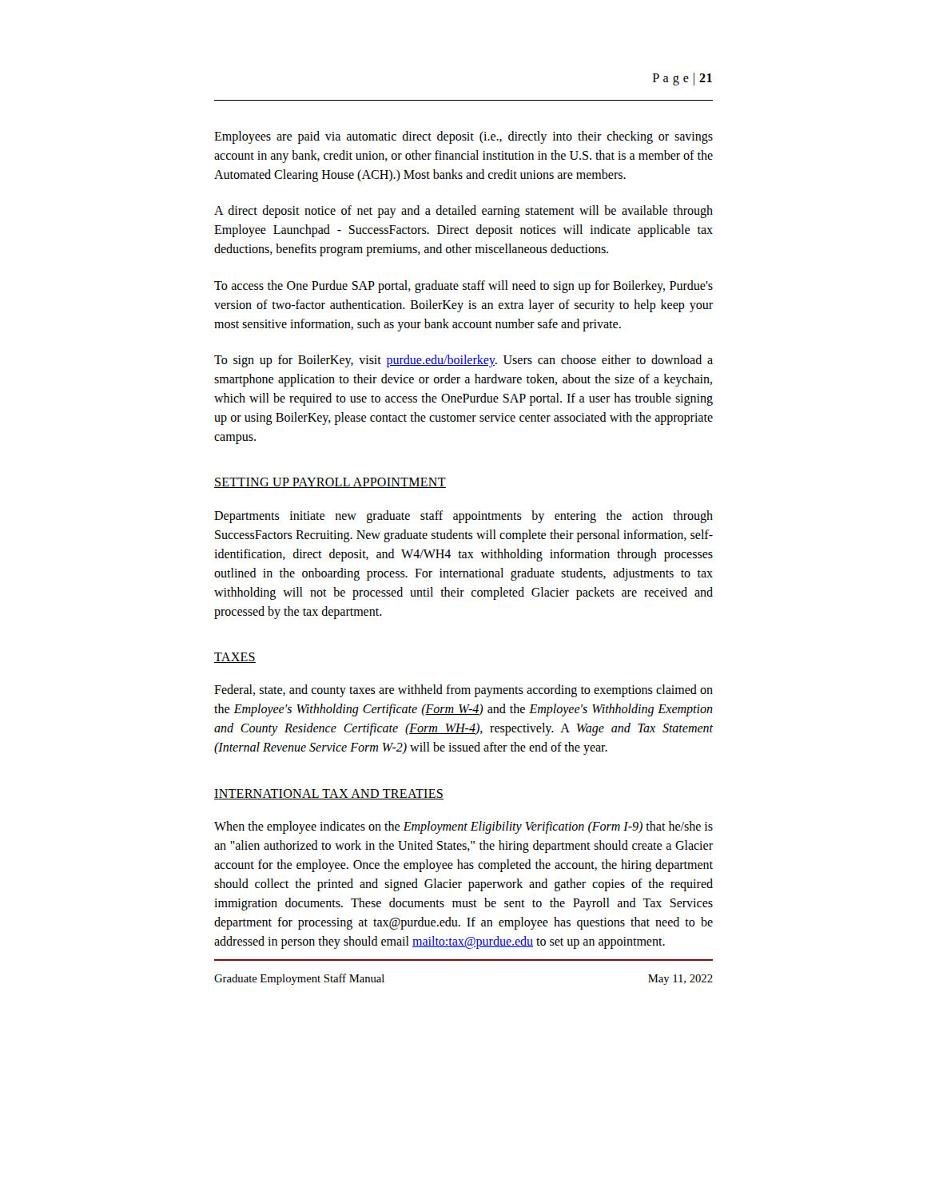P a g e | 21
Employees are paid via automatic direct deposit (i.e., directly into their checking or savings account in any bank, credit union, or other financial institution in the U.S. that is a member of the Automated Clearing House (ACH).) Most banks and credit unions are members.
A direct deposit notice of net pay and a detailed earning statement will be available through Employee Launchpad - SuccessFactors. Direct deposit notices will indicate applicable tax deductions, benefits program premiums, and other miscellaneous deductions.
To access the One Purdue SAP portal, graduate staff will need to sign up for Boilerkey, Purdue's version of two-factor authentication. BoilerKey is an extra layer of security to help keep your most sensitive information, such as your bank account number safe and private.
To sign up for BoilerKey, visit purdue.edu/boilerkey. Users can choose either to download a smartphone application to their device or order a hardware token, about the size of a keychain, which will be required to use to access the OnePurdue SAP portal. If a user has trouble signing up or using BoilerKey, please contact the customer service center associated with the appropriate campus.
Setting Up Payroll Appointment
Departments initiate new graduate staff appointments by entering the action through SuccessFactors Recruiting. New graduate students will complete their personal information, self-identification, direct deposit, and W4/WH4 tax withholding information through processes outlined in the onboarding process. For international graduate students, adjustments to tax withholding will not be processed until their completed Glacier packets are received and processed by the tax department.
Taxes
Federal, state, and county taxes are withheld from payments according to exemptions claimed on the Employee's Withholding Certificate (Form W-4) and the Employee's Withholding Exemption and County Residence Certificate (Form WH-4), respectively. A Wage and Tax Statement (Internal Revenue Service Form W-2) will be issued after the end of the year.
International Tax and Treaties
When the employee indicates on the Employment Eligibility Verification (Form I-9) that he/she is an "alien authorized to work in the United States," the hiring department should create a Glacier account for the employee. Once the employee has completed the account, the hiring department should collect the printed and signed Glacier paperwork and gather copies of the required immigration documents. These documents must be sent to the Payroll and Tax Services department for processing at tax@purdue.edu. If an employee has questions that need to be addressed in person they should email mailto:tax@purdue.edu to set up an appointment.
Graduate Employment Staff Manual May 11, 2022